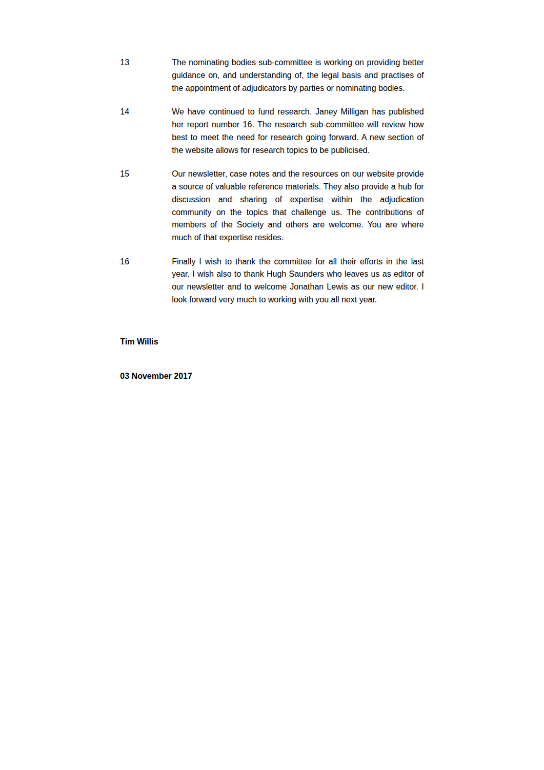13
The nominating bodies sub-committee is working on providing better guidance on, and understanding of, the legal basis and practises of the appointment of adjudicators by parties or nominating bodies.
14
We have continued to fund research. Janey Milligan has published her report number 16. The research sub-committee will review how best to meet the need for research going forward. A new section of the website allows for research topics to be publicised.
15
Our newsletter, case notes and the resources on our website provide a source of valuable reference materials. They also provide a hub for discussion and sharing of expertise within the adjudication community on the topics that challenge us. The contributions of members of the Society and others are welcome. You are where much of that expertise resides.
16
Finally I wish to thank the committee for all their efforts in the last year. I wish also to thank Hugh Saunders who leaves us as editor of our newsletter and to welcome Jonathan Lewis as our new editor. I look forward very much to working with you all next year.
Tim Willis
03 November 2017